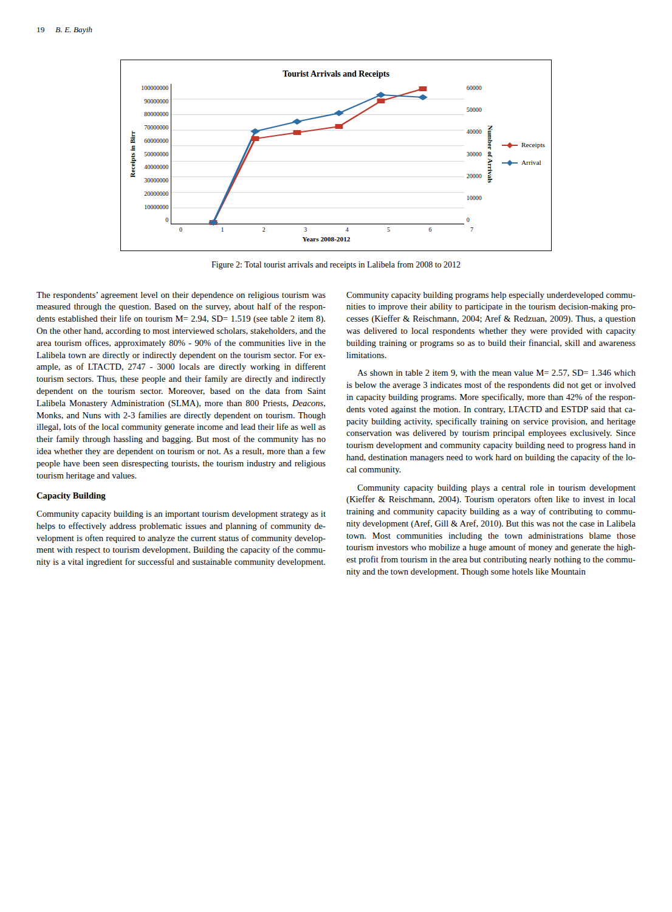19 B. E. Bayih
Tourist Arrivals and Receipts
Receipts in Birr
100000000 90000000 80000000 70000000 60000000 50000000 40000000 30000000 20000000 10000000 0
60000 50000 40000 30000 20000 10000 0
Number of Arrivals
Receipts
Arrival
01234567
Years 2008-2012
Figure 2: Total tourist arrivals and receipts in Lalibela from 2008 to 2012
The respondents’ agreement level on their dependence on religious tourism was measured through the question. Based on the survey, about half of the respondents established their life on tourism M= 2.94, SD= 1.519 (see table 2 item 8). On the other hand, according to most interviewed scholars, stakeholders, and the area tourism offices, approximately 80% - 90% of the communities live in the Lalibela town are directly or indirectly dependent on the tourism sector. For example, as of LTACTD, 2747 - 3000 locals are directly working in different tourism sectors. Thus, these people and their family are directly and indirectly dependent on the tourism sector. Moreover, based on the data from Saint Lalibela Monastery Administration (SLMA), more than 800 Priests, Deacons, Monks, and Nuns with 2-3 families are directly dependent on tourism. Though illegal, lots of the local community generate income and lead their life as well as their family through hassling and bagging. But most of the community has no idea whether they are dependent on tourism or not. As a result, more than a few people have been seen disrespecting tourists, the tourism industry and religious tourism heritage and values.
Capacity Building
Community capacity building is an important tourism development strategy as it helps to effectively address problematic issues and planning of community development is often required to analyze the current status of community development with respect to tourism development. Building the capacity of the community is a vital ingredient for successful and sustainable community development. Community capacity building programs help especially underdeveloped communities to improve their ability to participate in the tourism decision-making processes (Kieffer & Reischmann, 2004; Aref & Redzuan, 2009). Thus, a question was delivered to local respondents whether they were provided with capacity building training or programs so as to build their financial, skill and awareness limitations.
As shown in table 2 item 9, with the mean value M= 2.57, SD= 1.346 which is below the average 3 indicates most of the respondents did not get or involved in capacity building programs. More specifically, more than 42% of the respondents voted against the motion. In contrary, LTACTD and ESTDP said that capacity building activity, specifically training on service provision, and heritage conservation was delivered by tourism principal employees exclusively. Since tourism development and community capacity building need to progress hand in hand, destination managers need to work hard on building the capacity of the local community.
Community capacity building plays a central role in tourism development (Kieffer & Reischmann, 2004). Tourism operators often like to invest in local training and community capacity building as a way of contributing to community development (Aref, Gill & Aref, 2010). But this was not the case in Lalibela town. Most communities including the town administrations blame those tourism investors who mobilize a huge amount of money and generate the highest profit from tourism in the area but contributing nearly nothing to the community and the town development. Though some hotels like Mountain